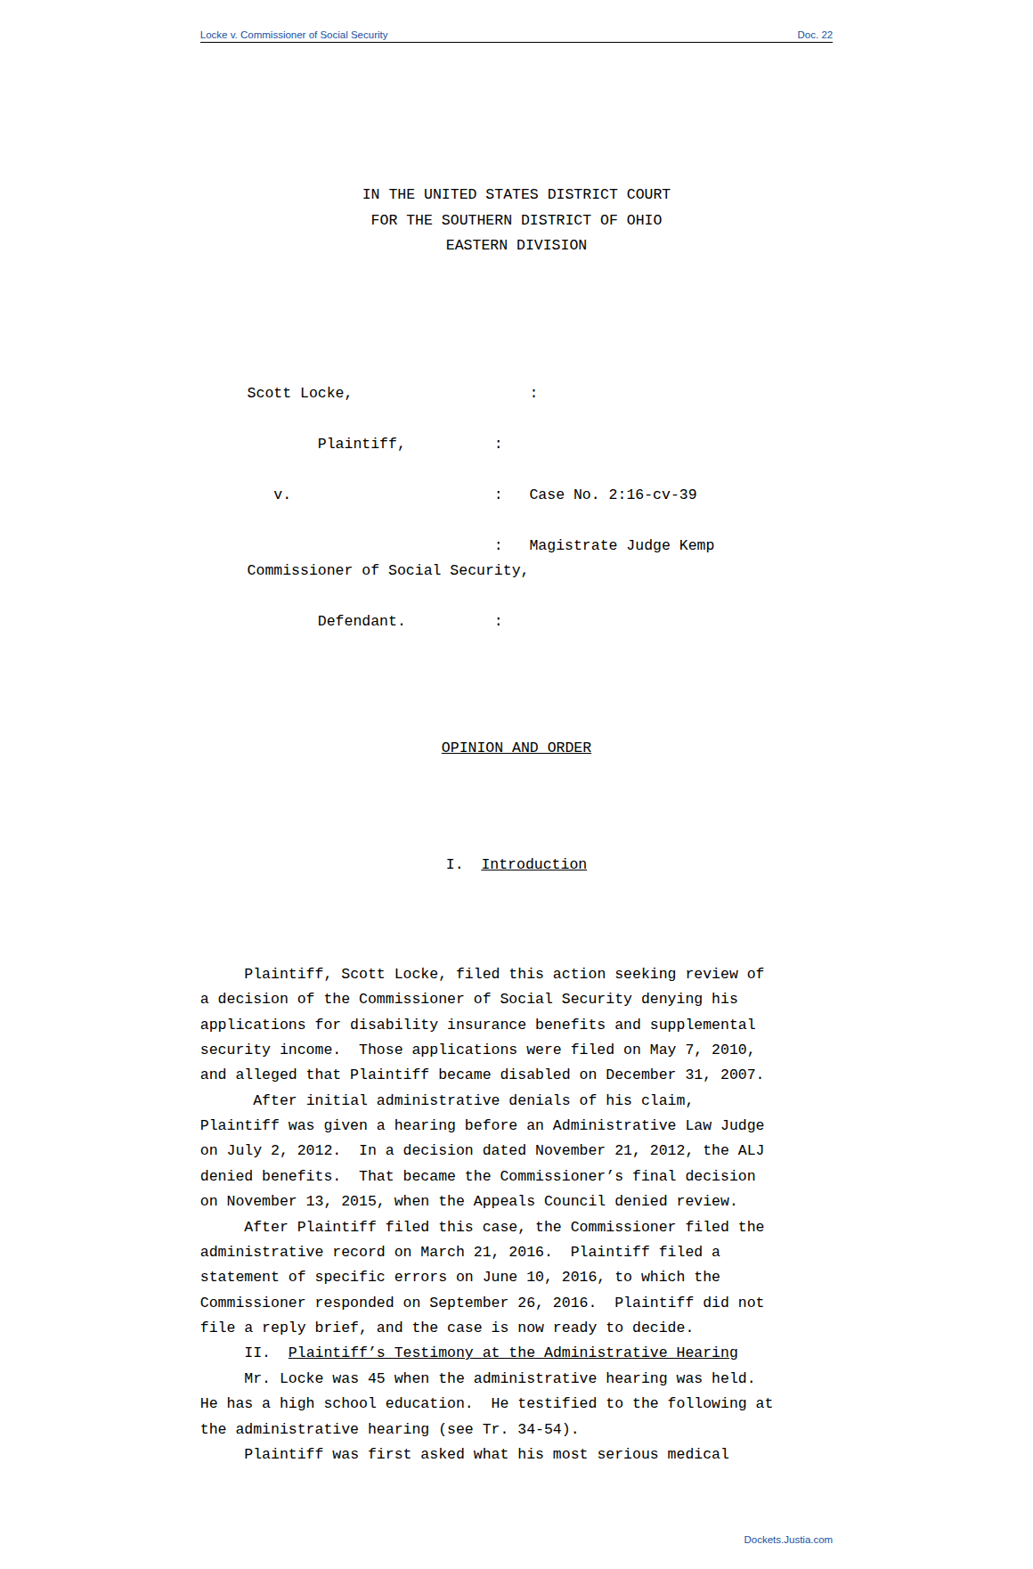Locke v. Commissioner of Social Security
Doc. 22
IN THE UNITED STATES DISTRICT COURT FOR THE SOUTHERN DISTRICT OF OHIO EASTERN DIVISION
Scott Locke, : Plaintiff, : v. : Case No. 2:16-cv-39 : Magistrate Judge Kemp Commissioner of Social Security, Defendant. :
OPINION AND ORDER
I. Introduction
Plaintiff, Scott Locke, filed this action seeking review of a decision of the Commissioner of Social Security denying his applications for disability insurance benefits and supplemental security income. Those applications were filed on May 7, 2010, and alleged that Plaintiff became disabled on December 31, 2007. After initial administrative denials of his claim, Plaintiff was given a hearing before an Administrative Law Judge on July 2, 2012. In a decision dated November 21, 2012, the ALJ denied benefits. That became the Commissioner’s final decision on November 13, 2015, when the Appeals Council denied review. After Plaintiff filed this case, the Commissioner filed the administrative record on March 21, 2016. Plaintiff filed a statement of specific errors on June 10, 2016, to which the Commissioner responded on September 26, 2016. Plaintiff did not file a reply brief, and the case is now ready to decide. II. Plaintiff’s Testimony at the Administrative Hearing Mr. Locke was 45 when the administrative hearing was held. He has a high school education. He testified to the following at the administrative hearing (see Tr. 34-54). Plaintiff was first asked what his most serious medical
Dockets. Justia.com